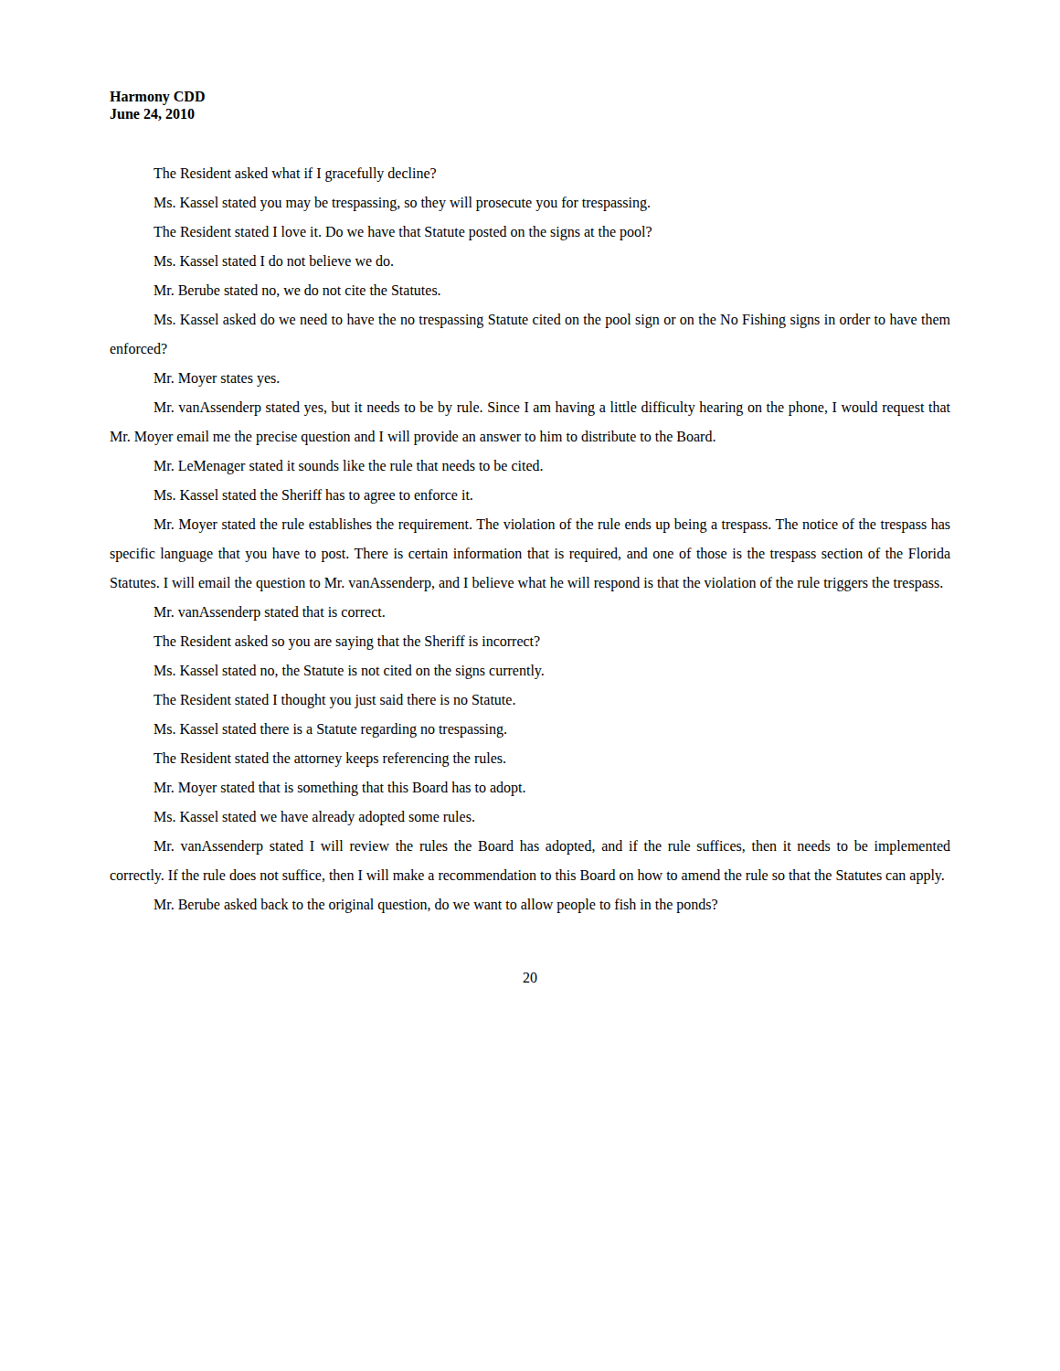Harmony CDD
June 24, 2010
The Resident asked what if I gracefully decline?
Ms. Kassel stated you may be trespassing, so they will prosecute you for trespassing.
The Resident stated I love it. Do we have that Statute posted on the signs at the pool?
Ms. Kassel stated I do not believe we do.
Mr. Berube stated no, we do not cite the Statutes.
Ms. Kassel asked do we need to have the no trespassing Statute cited on the pool sign or on the No Fishing signs in order to have them enforced?
Mr. Moyer states yes.
Mr. vanAssenderp stated yes, but it needs to be by rule. Since I am having a little difficulty hearing on the phone, I would request that Mr. Moyer email me the precise question and I will provide an answer to him to distribute to the Board.
Mr. LeMenager stated it sounds like the rule that needs to be cited.
Ms. Kassel stated the Sheriff has to agree to enforce it.
Mr. Moyer stated the rule establishes the requirement. The violation of the rule ends up being a trespass. The notice of the trespass has specific language that you have to post. There is certain information that is required, and one of those is the trespass section of the Florida Statutes. I will email the question to Mr. vanAssenderp, and I believe what he will respond is that the violation of the rule triggers the trespass.
Mr. vanAssenderp stated that is correct.
The Resident asked so you are saying that the Sheriff is incorrect?
Ms. Kassel stated no, the Statute is not cited on the signs currently.
The Resident stated I thought you just said there is no Statute.
Ms. Kassel stated there is a Statute regarding no trespassing.
The Resident stated the attorney keeps referencing the rules.
Mr. Moyer stated that is something that this Board has to adopt.
Ms. Kassel stated we have already adopted some rules.
Mr. vanAssenderp stated I will review the rules the Board has adopted, and if the rule suffices, then it needs to be implemented correctly. If the rule does not suffice, then I will make a recommendation to this Board on how to amend the rule so that the Statutes can apply.
Mr. Berube asked back to the original question, do we want to allow people to fish in the ponds?
20